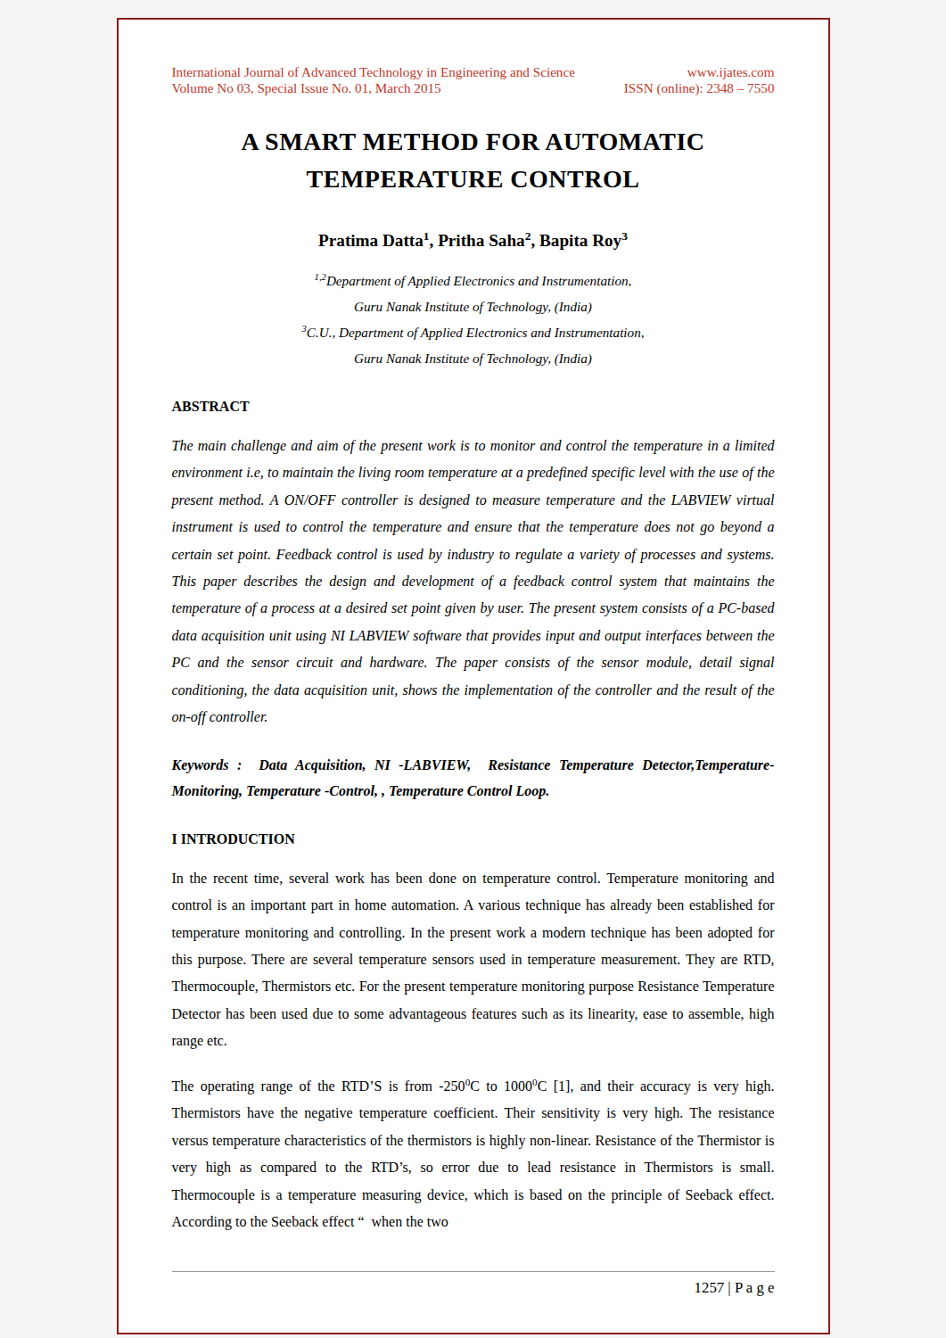International Journal of Advanced Technology in Engineering and Science www.ijates.com
Volume No 03, Special Issue No. 01, March 2015 ISSN (online): 2348 – 7550
A SMART METHOD FOR AUTOMATIC
TEMPERATURE CONTROL
Pratima Datta1, Pritha Saha2, Bapita Roy3
1,2Department of Applied Electronics and Instrumentation,
Guru Nanak Institute of Technology, (India)
3C.U., Department of Applied Electronics and Instrumentation,
Guru Nanak Institute of Technology, (India)
ABSTRACT
The main challenge and aim of the present work is to monitor and control the temperature in a limited environment i.e, to maintain the living room temperature at a predefined specific level with the use of the present method. A ON/OFF controller is designed to measure temperature and the LABVIEW virtual instrument is used to control the temperature and ensure that the temperature does not go beyond a certain set point. Feedback control is used by industry to regulate a variety of processes and systems. This paper describes the design and development of a feedback control system that maintains the temperature of a process at a desired set point given by user. The present system consists of a PC-based data acquisition unit using NI LABVIEW software that provides input and output interfaces between the PC and the sensor circuit and hardware. The paper consists of the sensor module, detail signal conditioning, the data acquisition unit, shows the implementation of the controller and the result of the on-off controller.
Keywords : Data Acquisition, NI -LABVIEW, Resistance Temperature Detector,Temperature-Monitoring, Temperature -Control, , Temperature Control Loop.
I INTRODUCTION
In the recent time, several work has been done on temperature control. Temperature monitoring and control is an important part in home automation. A various technique has already been established for temperature monitoring and controlling. In the present work a modern technique has been adopted for this purpose. There are several temperature sensors used in temperature measurement. They are RTD, Thermocouple, Thermistors etc. For the present temperature monitoring purpose Resistance Temperature Detector has been used due to some advantageous features such as its linearity, ease to assemble, high range etc.
The operating range of the RTD’S is from -2500C to 10000C [1], and their accuracy is very high. Thermistors have the negative temperature coefficient. Their sensitivity is very high. The resistance versus temperature characteristics of the thermistors is highly non-linear. Resistance of the Thermistor is very high as compared to the RTD’s, so error due to lead resistance in Thermistors is small. Thermocouple is a temperature measuring device, which is based on the principle of Seeback effect. According to the Seeback effect “ when the two
1257 | P a g e